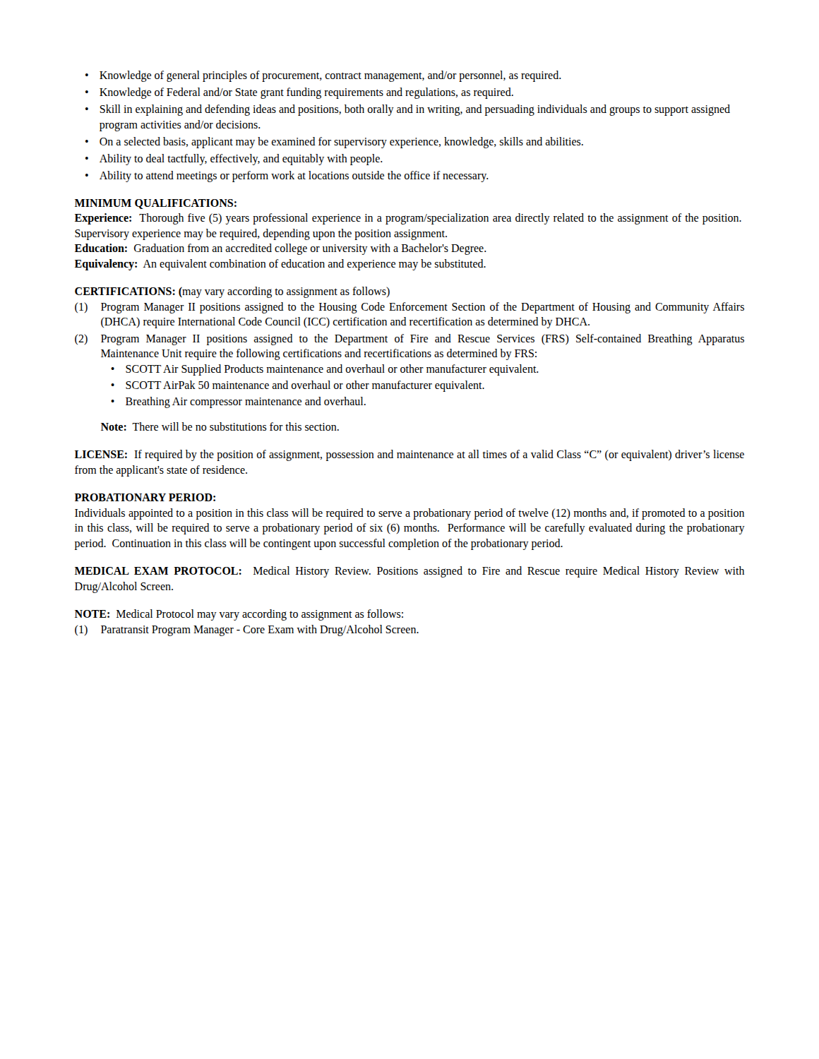Knowledge of general principles of procurement, contract management, and/or personnel, as required.
Knowledge of Federal and/or State grant funding requirements and regulations, as required.
Skill in explaining and defending ideas and positions, both orally and in writing, and persuading individuals and groups to support assigned program activities and/or decisions.
On a selected basis, applicant may be examined for supervisory experience, knowledge, skills and abilities.
Ability to deal tactfully, effectively, and equitably with people.
Ability to attend meetings or perform work at locations outside the office if necessary.
Minimum Qualifications:
Experience: Thorough five (5) years professional experience in a program/specialization area directly related to the assignment of the position. Supervisory experience may be required, depending upon the position assignment.
Education: Graduation from an accredited college or university with a Bachelor's Degree.
Equivalency: An equivalent combination of education and experience may be substituted.
CERTIFICATIONS: (may vary according to assignment as follows)
Program Manager II positions assigned to the Housing Code Enforcement Section of the Department of Housing and Community Affairs (DHCA) require International Code Council (ICC) certification and recertification as determined by DHCA.
Program Manager II positions assigned to the Department of Fire and Rescue Services (FRS) Self-contained Breathing Apparatus Maintenance Unit require the following certifications and recertifications as determined by FRS:
SCOTT Air Supplied Products maintenance and overhaul or other manufacturer equivalent.
SCOTT AirPak 50 maintenance and overhaul or other manufacturer equivalent.
Breathing Air compressor maintenance and overhaul.
Note: There will be no substitutions for this section.
LICENSE: If required by the position of assignment, possession and maintenance at all times of a valid Class “C” (or equivalent) driver’s license from the applicant's state of residence.
Probationary Period:
Individuals appointed to a position in this class will be required to serve a probationary period of twelve (12) months and, if promoted to a position in this class, will be required to serve a probationary period of six (6) months. Performance will be carefully evaluated during the probationary period. Continuation in this class will be contingent upon successful completion of the probationary period.
MEDICAL EXAM PROTOCOL: Medical History Review. Positions assigned to Fire and Rescue require Medical History Review with Drug/Alcohol Screen.
NOTE: Medical Protocol may vary according to assignment as follows:
Paratransit Program Manager - Core Exam with Drug/Alcohol Screen.